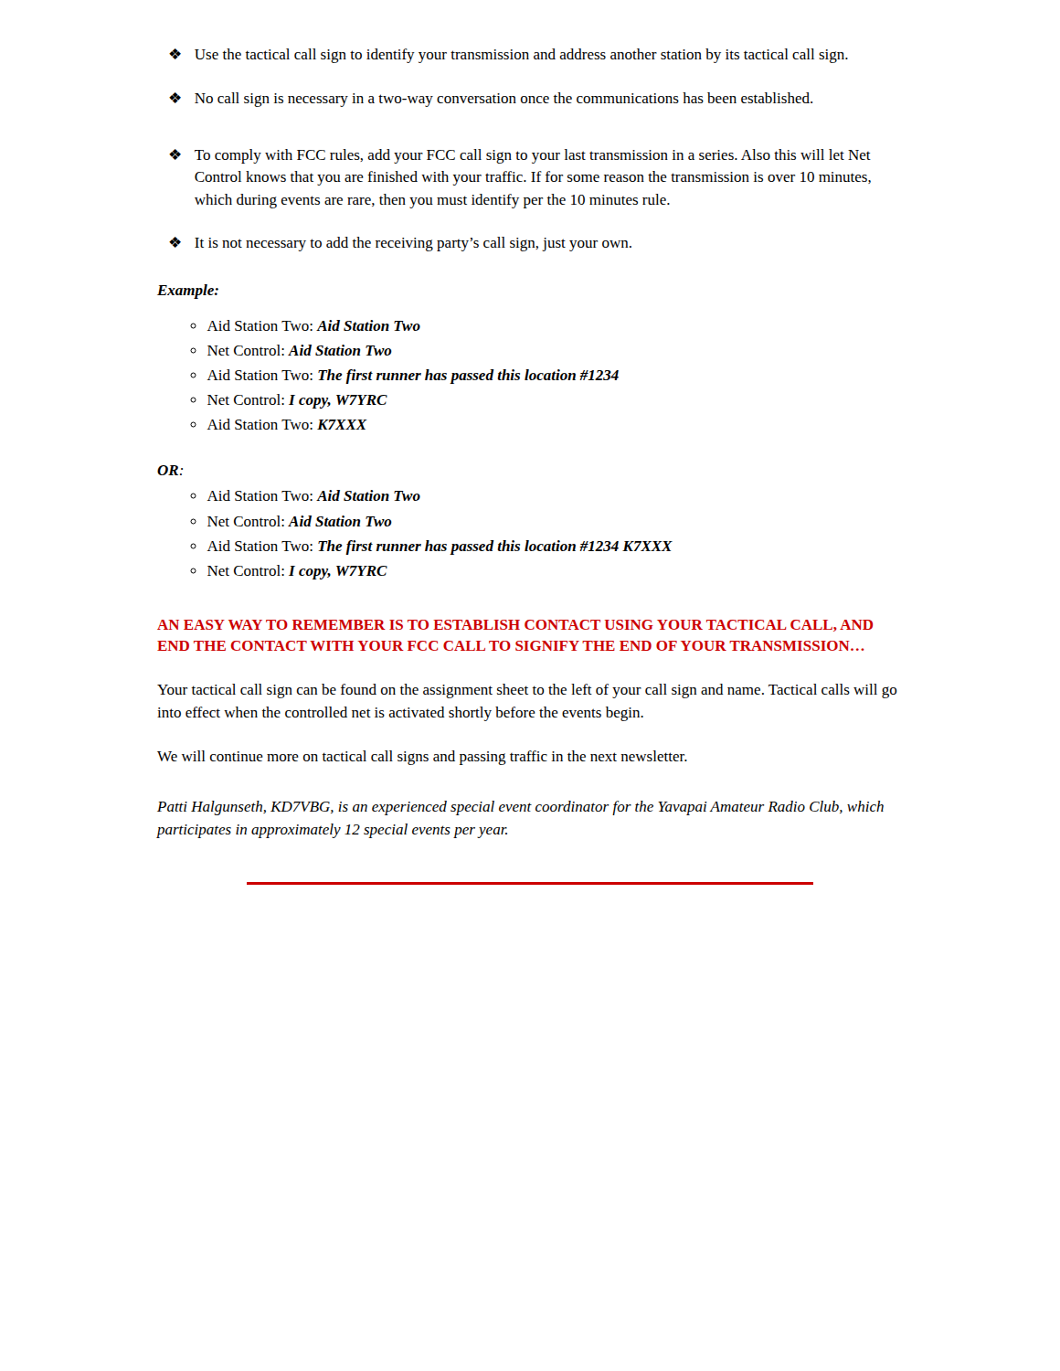Use the tactical call sign to identify your transmission and address another station by its tactical call sign.
No call sign is necessary in a two-way conversation once the communications has been established.
To comply with FCC rules, add your FCC call sign to your last transmission in a series. Also this will let Net Control knows that you are finished with your traffic. If for some reason the transmission is over 10 minutes, which during events are rare, then you must identify per the 10 minutes rule.
It is not necessary to add the receiving party’s call sign, just your own.
Example:
Aid Station Two: Aid Station Two
Net Control: Aid Station Two
Aid Station Two: The first runner has passed this location #1234
Net Control: I copy, W7YRC
Aid Station Two: K7XXX
OR:
Aid Station Two: Aid Station Two
Net Control: Aid Station Two
Aid Station Two: The first runner has passed this location #1234 K7XXX
Net Control: I copy, W7YRC
An easy way to remember is to establish contact using your tactical call, and end the contact with your FCC call to signify the end of your transmission…
Your tactical call sign can be found on the assignment sheet to the left of your call sign and name. Tactical calls will go into effect when the controlled net is activated shortly before the events begin.
We will continue more on tactical call signs and passing traffic in the next newsletter.
Patti Halgunseth, KD7VBG, is an experienced special event coordinator for the Yavapai Amateur Radio Club, which participates in approximately 12 special events per year.